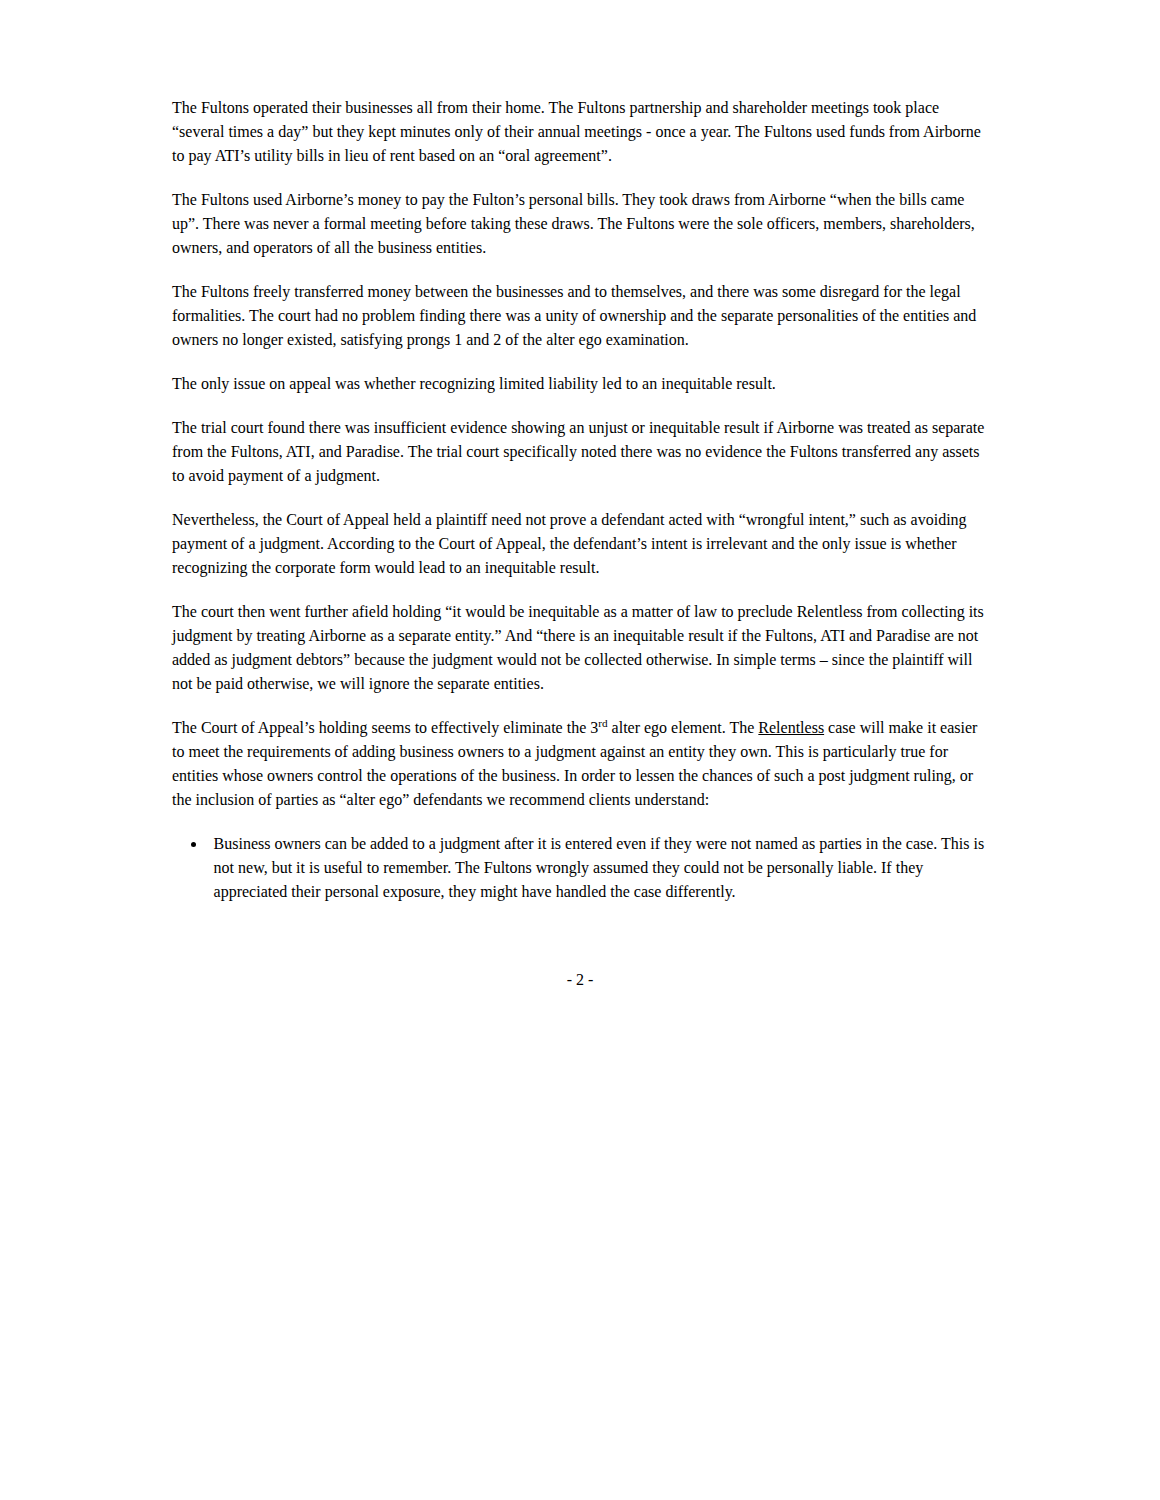The Fultons operated their businesses all from their home. The Fultons partnership and shareholder meetings took place “several times a day” but they kept minutes only of their annual meetings - once a year. The Fultons used funds from Airborne to pay ATI’s utility bills in lieu of rent based on an “oral agreement”.
The Fultons used Airborne’s money to pay the Fulton’s personal bills. They took draws from Airborne “when the bills came up”. There was never a formal meeting before taking these draws. The Fultons were the sole officers, members, shareholders, owners, and operators of all the business entities.
The Fultons freely transferred money between the businesses and to themselves, and there was some disregard for the legal formalities. The court had no problem finding there was a unity of ownership and the separate personalities of the entities and owners no longer existed, satisfying prongs 1 and 2 of the alter ego examination.
The only issue on appeal was whether recognizing limited liability led to an inequitable result.
The trial court found there was insufficient evidence showing an unjust or inequitable result if Airborne was treated as separate from the Fultons, ATI, and Paradise. The trial court specifically noted there was no evidence the Fultons transferred any assets to avoid payment of a judgment.
Nevertheless, the Court of Appeal held a plaintiff need not prove a defendant acted with “wrongful intent,” such as avoiding payment of a judgment. According to the Court of Appeal, the defendant’s intent is irrelevant and the only issue is whether recognizing the corporate form would lead to an inequitable result.
The court then went further afield holding “it would be inequitable as a matter of law to preclude Relentless from collecting its judgment by treating Airborne as a separate entity.” And “there is an inequitable result if the Fultons, ATI and Paradise are not added as judgment debtors” because the judgment would not be collected otherwise. In simple terms – since the plaintiff will not be paid otherwise, we will ignore the separate entities.
The Court of Appeal’s holding seems to effectively eliminate the 3rd alter ego element. The Relentless case will make it easier to meet the requirements of adding business owners to a judgment against an entity they own. This is particularly true for entities whose owners control the operations of the business. In order to lessen the chances of such a post judgment ruling, or the inclusion of parties as “alter ego” defendants we recommend clients understand:
Business owners can be added to a judgment after it is entered even if they were not named as parties in the case. This is not new, but it is useful to remember. The Fultons wrongly assumed they could not be personally liable. If they appreciated their personal exposure, they might have handled the case differently.
- 2 -